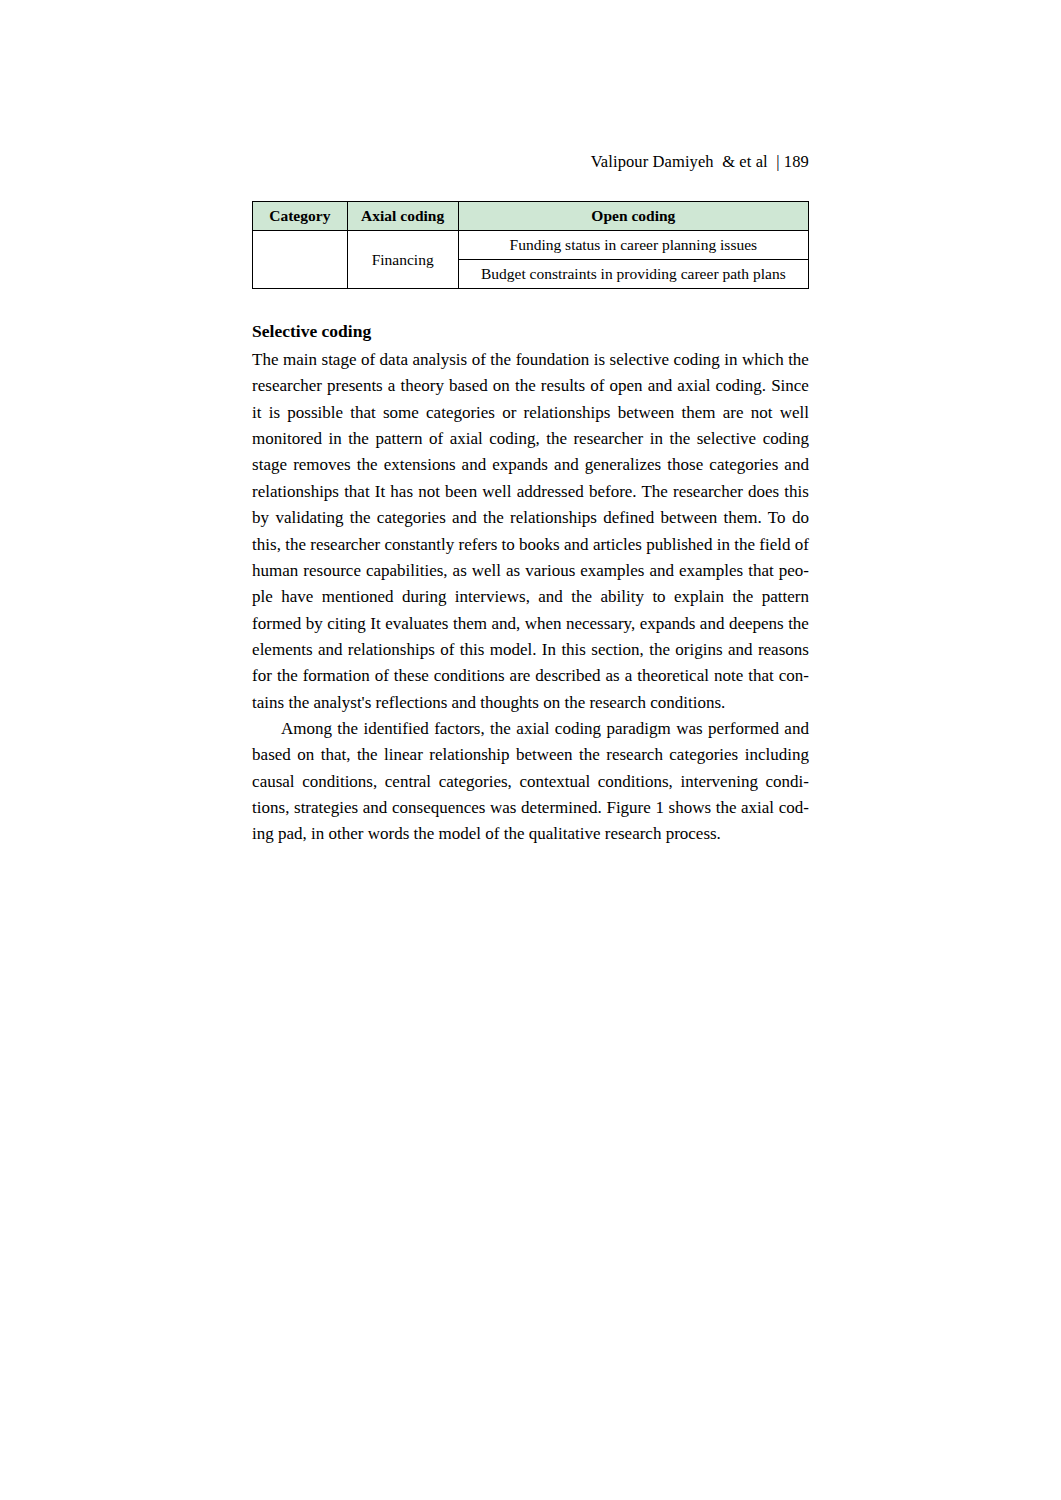Valipour Damiyeh & et al | 189
| Category | Axial coding | Open coding |
| --- | --- | --- |
| | Financing | Funding status in career planning issues |
| Budget constraints in providing career path plans |
Selective coding
The main stage of data analysis of the foundation is selective coding in which the researcher presents a theory based on the results of open and axial coding. Since it is possible that some categories or relationships between them are not well monitored in the pattern of axial coding, the researcher in the selective coding stage removes the extensions and expands and generalizes those categories and relationships that It has not been well addressed before. The researcher does this by validating the categories and the relationships defined between them. To do this, the researcher constantly refers to books and articles published in the field of human resource capabilities, as well as various examples and examples that people have mentioned during interviews, and the ability to explain the pattern formed by citing It evaluates them and, when necessary, expands and deepens the elements and relationships of this model. In this section, the origins and reasons for the formation of these conditions are described as a theoretical note that contains the analyst's reflections and thoughts on the research conditions.
Among the identified factors, the axial coding paradigm was performed and based on that, the linear relationship between the research categories including causal conditions, central categories, contextual conditions, intervening conditions, strategies and consequences was determined. Figure 1 shows the axial coding pad, in other words the model of the qualitative research process.